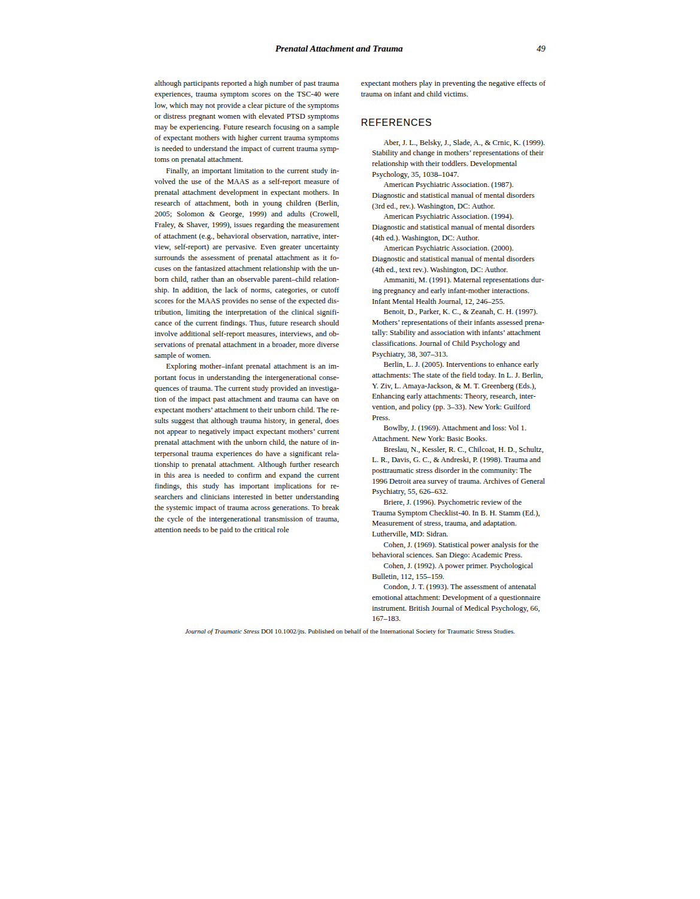Prenatal Attachment and Trauma 49
although participants reported a high number of past trauma experiences, trauma symptom scores on the TSC-40 were low, which may not provide a clear picture of the symptoms or distress pregnant women with elevated PTSD symptoms may be experiencing. Future research focusing on a sample of expectant mothers with higher current trauma symptoms is needed to understand the impact of current trauma symptoms on prenatal attachment.
Finally, an important limitation to the current study involved the use of the MAAS as a self-report measure of prenatal attachment development in expectant mothers. In research of attachment, both in young children (Berlin, 2005; Solomon & George, 1999) and adults (Crowell, Fraley, & Shaver, 1999), issues regarding the measurement of attachment (e.g., behavioral observation, narrative, interview, self-report) are pervasive. Even greater uncertainty surrounds the assessment of prenatal attachment as it focuses on the fantasized attachment relationship with the unborn child, rather than an observable parent–child relationship. In addition, the lack of norms, categories, or cutoff scores for the MAAS provides no sense of the expected distribution, limiting the interpretation of the clinical significance of the current findings. Thus, future research should involve additional self-report measures, interviews, and observations of prenatal attachment in a broader, more diverse sample of women.
Exploring mother–infant prenatal attachment is an important focus in understanding the intergenerational consequences of trauma. The current study provided an investigation of the impact past attachment and trauma can have on expectant mothers’ attachment to their unborn child. The results suggest that although trauma history, in general, does not appear to negatively impact expectant mothers’ current prenatal attachment with the unborn child, the nature of interpersonal trauma experiences do have a significant relationship to prenatal attachment. Although further research in this area is needed to confirm and expand the current findings, this study has important implications for researchers and clinicians interested in better understanding the systemic impact of trauma across generations. To break the cycle of the intergenerational transmission of trauma, attention needs to be paid to the critical role
expectant mothers play in preventing the negative effects of trauma on infant and child victims.
References
Aber, J. L., Belsky, J., Slade, A., & Crnic, K. (1999). Stability and change in mothers’ representations of their relationship with their toddlers. Developmental Psychology, 35, 1038–1047.
American Psychiatric Association. (1987). Diagnostic and statistical manual of mental disorders (3rd ed., rev.). Washington, DC: Author.
American Psychiatric Association. (1994). Diagnostic and statistical manual of mental disorders (4th ed.). Washington, DC: Author.
American Psychiatric Association. (2000). Diagnostic and statistical manual of mental disorders (4th ed., text rev.). Washington, DC: Author.
Ammaniti, M. (1991). Maternal representations during pregnancy and early infant-mother interactions. Infant Mental Health Journal, 12, 246–255.
Benoit, D., Parker, K. C., & Zeanah, C. H. (1997). Mothers’ representations of their infants assessed prenatally: Stability and association with infants’ attachment classifications. Journal of Child Psychology and Psychiatry, 38, 307–313.
Berlin, L. J. (2005). Interventions to enhance early attachments: The state of the field today. In L. J. Berlin, Y. Ziv, L. Amaya-Jackson, & M. T. Greenberg (Eds.), Enhancing early attachments: Theory, research, intervention, and policy (pp. 3–33). New York: Guilford Press.
Bowlby, J. (1969). Attachment and loss: Vol 1. Attachment. New York: Basic Books.
Breslau, N., Kessler, R. C., Chilcoat, H. D., Schultz, L. R., Davis, G. C., & Andreski, P. (1998). Trauma and posttraumatic stress disorder in the community: The 1996 Detroit area survey of trauma. Archives of General Psychiatry, 55, 626–632.
Briere, J. (1996). Psychometric review of the Trauma Symptom Checklist-40. In B. H. Stamm (Ed.), Measurement of stress, trauma, and adaptation. Lutherville, MD: Sidran.
Cohen, J. (1969). Statistical power analysis for the behavioral sciences. San Diego: Academic Press.
Cohen, J. (1992). A power primer. Psychological Bulletin, 112, 155–159.
Condon, J. T. (1993). The assessment of antenatal emotional attachment: Development of a questionnaire instrument. British Journal of Medical Psychology, 66, 167–183.
Journal of Traumatic Stress DOI 10.1002/jts. Published on behalf of the International Society for Traumatic Stress Studies.